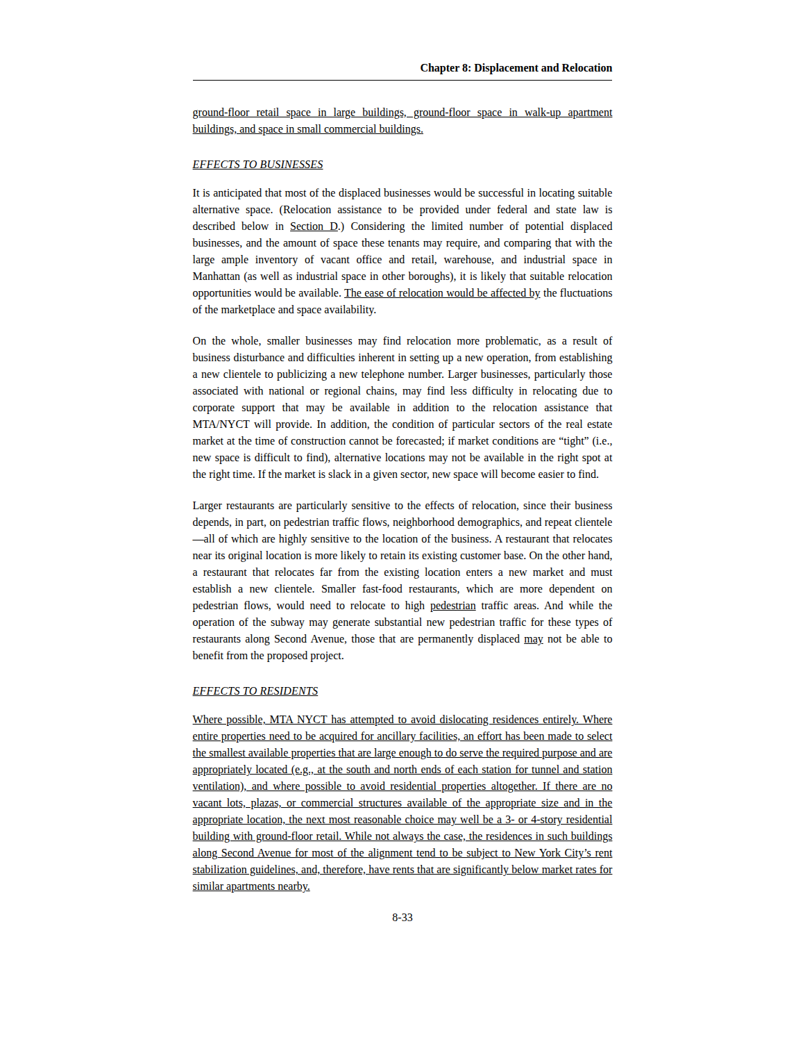Chapter 8: Displacement and Relocation
ground-floor retail space in large buildings, ground-floor space in walk-up apartment buildings, and space in small commercial buildings.
Effects to Businesses
It is anticipated that most of the displaced businesses would be successful in locating suitable alternative space. (Relocation assistance to be provided under federal and state law is described below in Section D.) Considering the limited number of potential displaced businesses, and the amount of space these tenants may require, and comparing that with the large ample inventory of vacant office and retail, warehouse, and industrial space in Manhattan (as well as industrial space in other boroughs), it is likely that suitable relocation opportunities would be available. The ease of relocation would be affected by the fluctuations of the marketplace and space availability.
On the whole, smaller businesses may find relocation more problematic, as a result of business disturbance and difficulties inherent in setting up a new operation, from establishing a new clientele to publicizing a new telephone number. Larger businesses, particularly those associated with national or regional chains, may find less difficulty in relocating due to corporate support that may be available in addition to the relocation assistance that MTA/NYCT will provide. In addition, the condition of particular sectors of the real estate market at the time of construction cannot be forecasted; if market conditions are “tight” (i.e., new space is difficult to find), alternative locations may not be available in the right spot at the right time. If the market is slack in a given sector, new space will become easier to find.
Larger restaurants are particularly sensitive to the effects of relocation, since their business depends, in part, on pedestrian traffic flows, neighborhood demographics, and repeat clientele—all of which are highly sensitive to the location of the business. A restaurant that relocates near its original location is more likely to retain its existing customer base. On the other hand, a restaurant that relocates far from the existing location enters a new market and must establish a new clientele. Smaller fast-food restaurants, which are more dependent on pedestrian flows, would need to relocate to high pedestrian traffic areas. And while the operation of the subway may generate substantial new pedestrian traffic for these types of restaurants along Second Avenue, those that are permanently displaced may not be able to benefit from the proposed project.
Effects to Residents
Where possible, MTA NYCT has attempted to avoid dislocating residences entirely. Where entire properties need to be acquired for ancillary facilities, an effort has been made to select the smallest available properties that are large enough to do serve the required purpose and are appropriately located (e.g., at the south and north ends of each station for tunnel and station ventilation), and where possible to avoid residential properties altogether. If there are no vacant lots, plazas, or commercial structures available of the appropriate size and in the appropriate location, the next most reasonable choice may well be a 3- or 4-story residential building with ground-floor retail. While not always the case, the residences in such buildings along Second Avenue for most of the alignment tend to be subject to New York City’s rent stabilization guidelines, and, therefore, have rents that are significantly below market rates for similar apartments nearby.
8-33